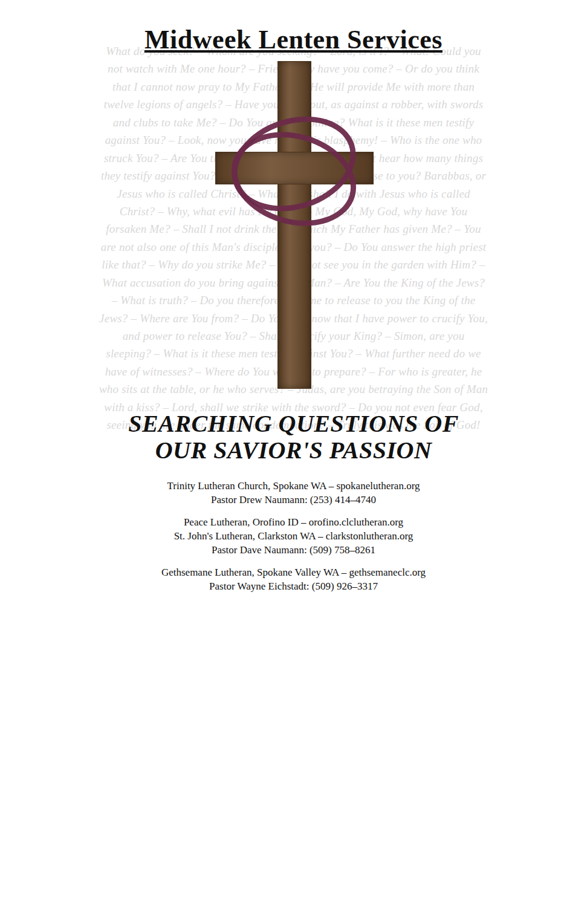What do you seek? – Whom are you seeking? – Lord, is it I? – What! Could you not watch with Me one hour? – Friend, why have you come? – Or do you think that I cannot now pray to My Father, and He will provide Me with more than twelve legions of angels? – Have you come out, as against a robber, with swords and clubs to take Me? – Do You answer nothing? What is it these men testify against You? – Look, now you have heard His blasphemy! – Who is the one who struck You? – Are You the King of the Jews? – Do You not hear how many things they testify against You? – Whom do you want me to release to you? Barabbas, or Jesus who is called Christ? – What then shall I do with Jesus who is called Christ? – Why, what evil has He done? – My God, My God, why have You forsaken Me? – Shall I not drink the cup which My Father has given Me? – You are not also one of this Man's disciples, are you? – Do You answer the high priest like that? – Why do you strike Me? – Did I not see you in the garden with Him? – What accusation do you bring against this Man? – Are You the King of the Jews? – What is truth? – Do you therefore want me to release to you the King of the Jews? – Where are You from? – Do You not know that I have power to crucify You, and power to release You? – Shall I crucify your King? – Simon, are you sleeping? – What is it these men testify against You? – What further need do we have of witnesses? – Where do You want us to prepare? – For who is greater, he who sits at the table, or he who serves? – Judas, are you betraying the Son of Man with a kiss? – Lord, shall we strike with the sword? – Do you not even fear God, seeing you are under the same condemnation? – Truly this was the Son of God!
Midweek Lenten Services
SEARCHING QUESTIONS OF
OUR SAVIOR'S PASSION
Trinity Lutheran Church, Spokane WA – spokanelutheran.org Pastor Drew Naumann: (253) 414–4740
Peace Lutheran, Orofino ID – orofino.clclutheran.org St. John's Lutheran, Clarkston WA – clarkstonlutheran.org Pastor Dave Naumann: (509) 758–8261
Gethsemane Lutheran, Spokane Valley WA – gethsemaneclc.org Pastor Wayne Eichstadt: (509) 926–3317